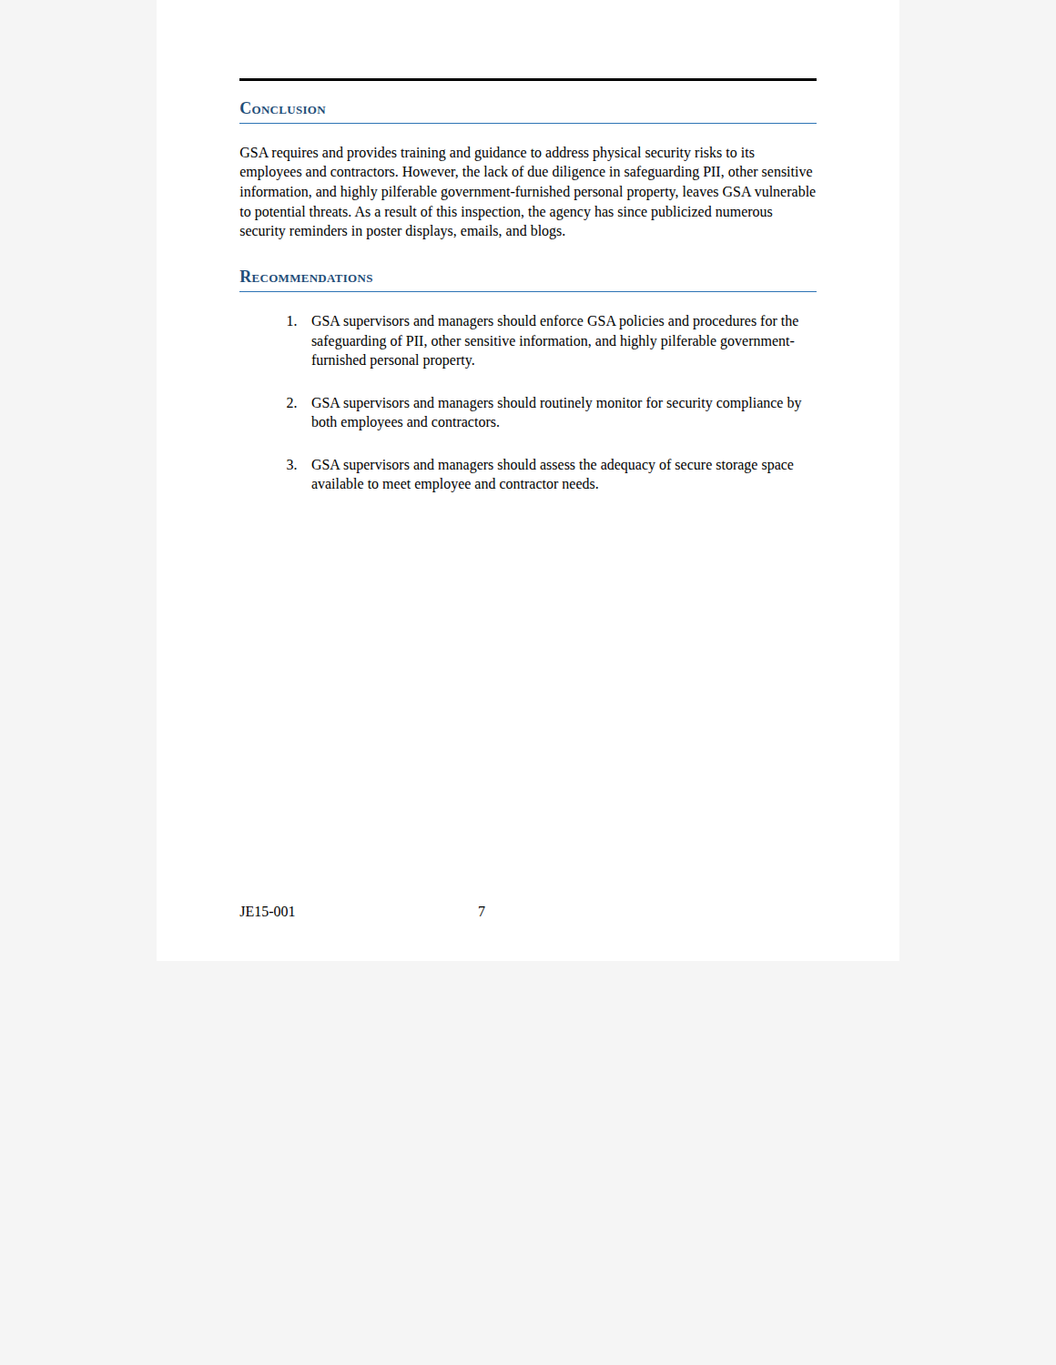Conclusion
GSA requires and provides training and guidance to address physical security risks to its employees and contractors. However, the lack of due diligence in safeguarding PII, other sensitive information, and highly pilferable government-furnished personal property, leaves GSA vulnerable to potential threats. As a result of this inspection, the agency has since publicized numerous security reminders in poster displays, emails, and blogs.
Recommendations
GSA supervisors and managers should enforce GSA policies and procedures for the safeguarding of PII, other sensitive information, and highly pilferable government-furnished personal property.
GSA supervisors and managers should routinely monitor for security compliance by both employees and contractors.
GSA supervisors and managers should assess the adequacy of secure storage space available to meet employee and contractor needs.
JE15-001
7